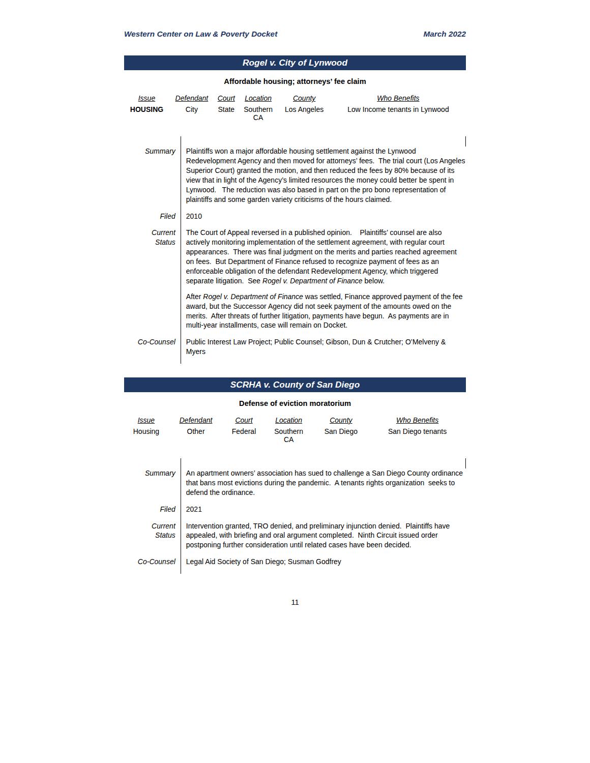Western Center on Law & Poverty Docket
March 2022
Rogel v. City of Lynwood
Affordable housing; attorneys’ fee claim
| Issue | Defendant | Court | Location | County | Who Benefits |
| --- | --- | --- | --- | --- | --- |
| HOUSING | City | State | Southern CA | Los Angeles | Low Income tenants in Lynwood |
| Summary | Plaintiffs won a major affordable housing settlement against the Lynwood Redevelopment Agency and then moved for attorneys’ fees. The trial court (Los Angeles Superior Court) granted the motion, and then reduced the fees by 80% because of its view that in light of the Agency’s limited resources the money could better be spent in Lynwood. The reduction was also based in part on the pro bono representation of plaintiffs and some garden variety criticisms of the hours claimed. |
| Filed | 2010 |
| Current Status | The Court of Appeal reversed in a published opinion. Plaintiffs’ counsel are also actively monitoring implementation of the settlement agreement, with regular court appearances. There was final judgment on the merits and parties reached agreement on fees. But Department of Finance refused to recognize payment of fees as an enforceable obligation of the defendant Redevelopment Agency, which triggered separate litigation. See Rogel v. Department of Finance below. After Rogel v. Department of Finance was settled, Finance approved payment of the fee award, but the Successor Agency did not seek payment of the amounts owed on the merits. After threats of further litigation, payments have begun. As payments are in multi-year installments, case will remain on Docket. |
| Co-Counsel | Public Interest Law Project; Public Counsel; Gibson, Dun & Crutcher; O’Melveny & Myers |
SCRHA v. County of San Diego
Defense of eviction moratorium
| Issue | Defendant | Court | Location | County | Who Benefits |
| --- | --- | --- | --- | --- | --- |
| Housing | Other | Federal | Southern CA | San Diego | San Diego tenants |
| Summary | An apartment owners’ association has sued to challenge a San Diego County ordinance that bans most evictions during the pandemic. A tenants rights organization seeks to defend the ordinance. |
| Filed | 2021 |
| Current Status | Intervention granted, TRO denied, and preliminary injunction denied. Plaintiffs have appealed, with briefing and oral argument completed. Ninth Circuit issued order postponing further consideration until related cases have been decided. |
| Co-Counsel | Legal Aid Society of San Diego; Susman Godfrey |
11